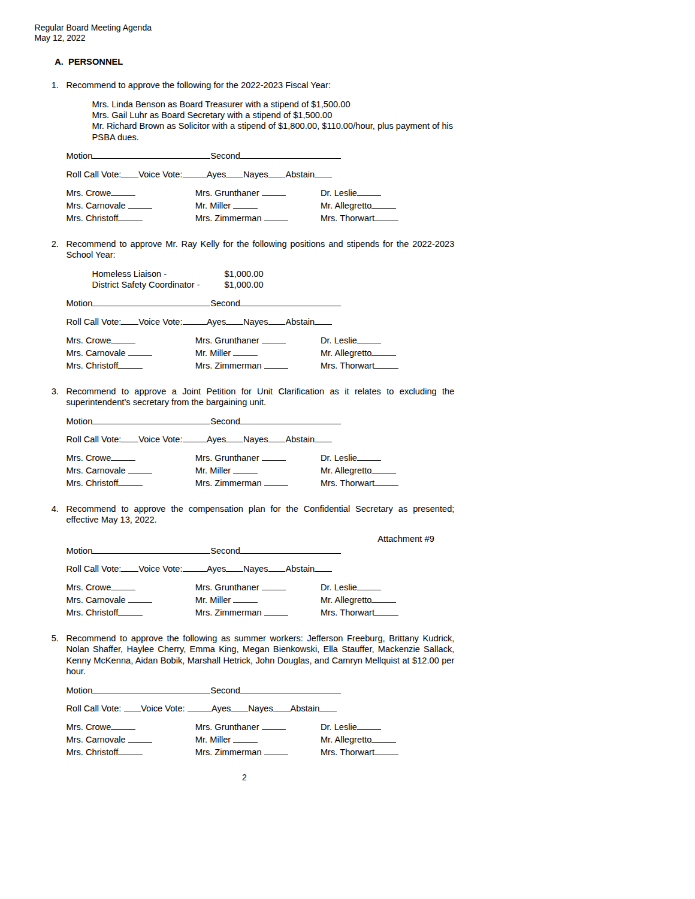Regular Board Meeting Agenda
May 12, 2022
A. PERSONNEL
1.
Recommend to approve the following for the 2022-2023 Fiscal Year:
Mrs. Linda Benson as Board Treasurer with a stipend of $1,500.00
Mrs. Gail Luhr as Board Secretary with a stipend of $1,500.00
Mr. Richard Brown as Solicitor with a stipend of $1,800.00, $110.00/hour, plus payment of his PSBA dues.
Motion Second
Roll Call Vote: Voice Vote: Ayes Nayes Abstain
| Mrs. Crowe | Mrs. Grunthaner | Dr. Leslie |
| Mrs. Carnovale | Mr. Miller | Mr. Allegretto |
| Mrs. Christoff | Mrs. Zimmerman | Mrs. Thorwart |
2.
Recommend to approve Mr. Ray Kelly for the following positions and stipends for the 2022-2023 School Year:
Homeless Liaison -$1,000.00
District Safety Coordinator -$1,000.00
Motion Second
Roll Call Vote: Voice Vote: Ayes Nayes Abstain
| Mrs. Crowe | Mrs. Grunthaner | Dr. Leslie |
| Mrs. Carnovale | Mr. Miller | Mr. Allegretto |
| Mrs. Christoff | Mrs. Zimmerman | Mrs. Thorwart |
3.
Recommend to approve a Joint Petition for Unit Clarification as it relates to excluding the superintendent’s secretary from the bargaining unit.
Motion Second
Roll Call Vote: Voice Vote: Ayes Nayes Abstain
| Mrs. Crowe | Mrs. Grunthaner | Dr. Leslie |
| Mrs. Carnovale | Mr. Miller | Mr. Allegretto |
| Mrs. Christoff | Mrs. Zimmerman | Mrs. Thorwart |
4.
Recommend to approve the compensation plan for the Confidential Secretary as presented; effective May 13, 2022.
Attachment #9
Motion Second
Roll Call Vote: Voice Vote: Ayes Nayes Abstain
| Mrs. Crowe | Mrs. Grunthaner | Dr. Leslie |
| Mrs. Carnovale | Mr. Miller | Mr. Allegretto |
| Mrs. Christoff | Mrs. Zimmerman | Mrs. Thorwart |
5.
Recommend to approve the following as summer workers: Jefferson Freeburg, Brittany Kudrick, Nolan Shaffer, Haylee Cherry, Emma King, Megan Bienkowski, Ella Stauffer, Mackenzie Sallack, Kenny McKenna, Aidan Bobik, Marshall Hetrick, John Douglas, and Camryn Mellquist at $12.00 per hour.
Motion Second
Roll Call Vote: Voice Vote: Ayes Nayes Abstain
| Mrs. Crowe | Mrs. Grunthaner | Dr. Leslie |
| Mrs. Carnovale | Mr. Miller | Mr. Allegretto |
| Mrs. Christoff | Mrs. Zimmerman | Mrs. Thorwart |
2